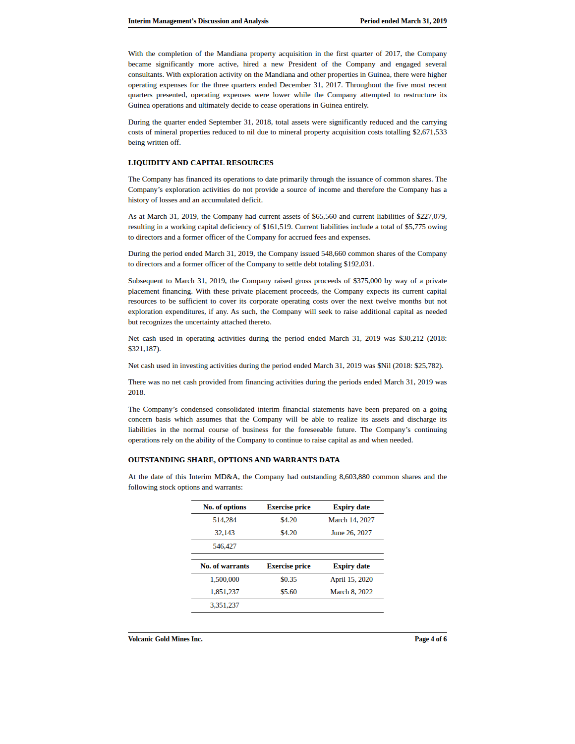Interim Management’s Discussion and Analysis
Period ended March 31, 2019
With the completion of the Mandiana property acquisition in the first quarter of 2017, the Company became significantly more active, hired a new President of the Company and engaged several consultants. With exploration activity on the Mandiana and other properties in Guinea, there were higher operating expenses for the three quarters ended December 31, 2017. Throughout the five most recent quarters presented, operating expenses were lower while the Company attempted to restructure its Guinea operations and ultimately decide to cease operations in Guinea entirely.
During the quarter ended September 31, 2018, total assets were significantly reduced and the carrying costs of mineral properties reduced to nil due to mineral property acquisition costs totalling $2,671,533 being written off.
Liquidity and Capital Resources
The Company has financed its operations to date primarily through the issuance of common shares. The Company’s exploration activities do not provide a source of income and therefore the Company has a history of losses and an accumulated deficit.
As at March 31, 2019, the Company had current assets of $65,560 and current liabilities of $227,079, resulting in a working capital deficiency of $161,519. Current liabilities include a total of $5,775 owing to directors and a former officer of the Company for accrued fees and expenses.
During the period ended March 31, 2019, the Company issued 548,660 common shares of the Company to directors and a former officer of the Company to settle debt totaling $192,031.
Subsequent to March 31, 2019, the Company raised gross proceeds of $375,000 by way of a private placement financing. With these private placement proceeds, the Company expects its current capital resources to be sufficient to cover its corporate operating costs over the next twelve months but not exploration expenditures, if any. As such, the Company will seek to raise additional capital as needed but recognizes the uncertainty attached thereto.
Net cash used in operating activities during the period ended March 31, 2019 was $30,212 (2018: $321,187).
Net cash used in investing activities during the period ended March 31, 2019 was $Nil (2018: $25,782).
There was no net cash provided from financing activities during the periods ended March 31, 2019 was 2018.
The Company’s condensed consolidated interim financial statements have been prepared on a going concern basis which assumes that the Company will be able to realize its assets and discharge its liabilities in the normal course of business for the foreseeable future. The Company’s continuing operations rely on the ability of the Company to continue to raise capital as and when needed.
Outstanding Share, Options and Warrants Data
At the date of this Interim MD&A, the Company had outstanding 8,603,880 common shares and the following stock options and warrants:
| No. of options | Exercise price | Expiry date |
| --- | --- | --- |
| 514,284 | $4.20 | March 14, 2027 |
| 32,143 | $4.20 | June 26, 2027 |
| 546,427 | | |
| No. of warrants | Exercise price | Expiry date |
| 1,500,000 | $0.35 | April 15, 2020 |
| 1,851,237 | $5.60 | March 8, 2022 |
| 3,351,237 | | |
Volcanic Gold Mines Inc.
Page 4 of 6